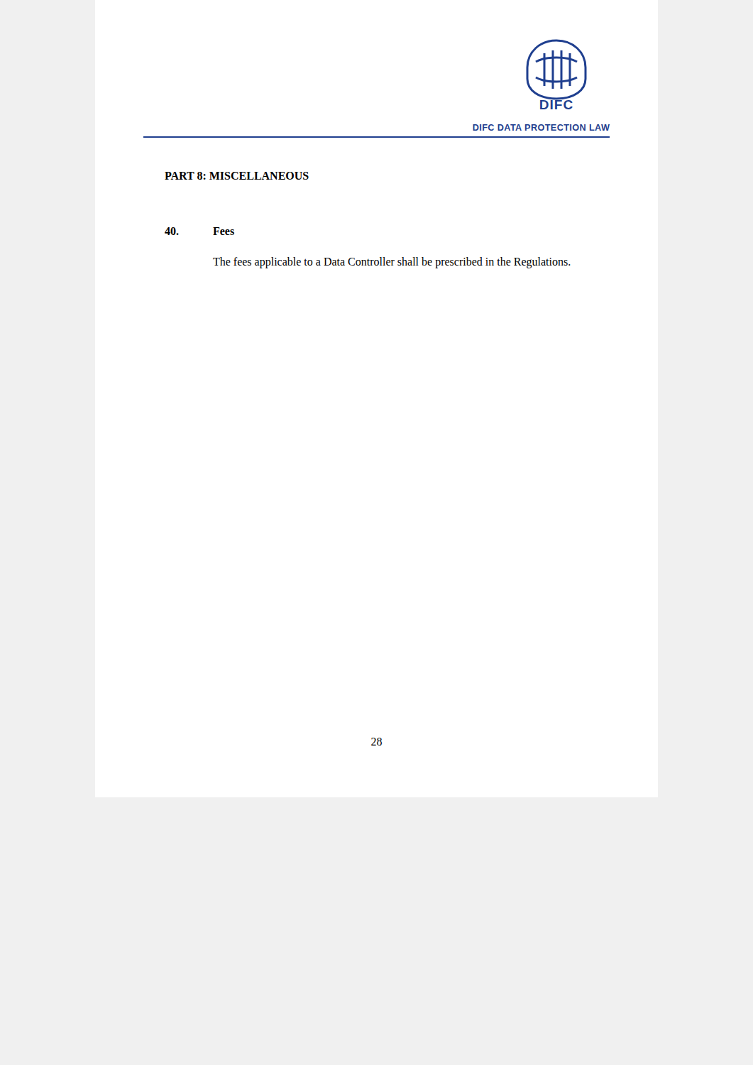DIFC DIFC
DIFC DATA PROTECTION LAW
PART 8: MISCELLANEOUS
40. Fees
The fees applicable to a Data Controller shall be prescribed in the Regulations.
28